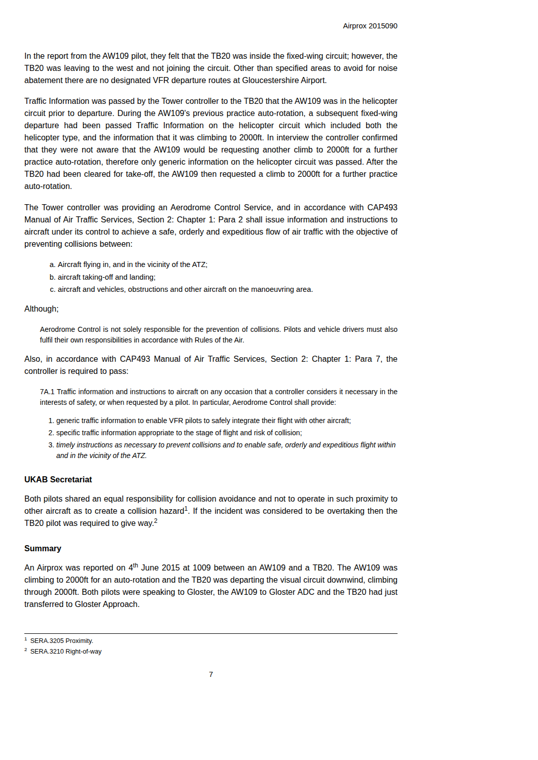Airprox 2015090
In the report from the AW109 pilot, they felt that the TB20 was inside the fixed-wing circuit; however, the TB20 was leaving to the west and not joining the circuit. Other than specified areas to avoid for noise abatement there are no designated VFR departure routes at Gloucestershire Airport.
Traffic Information was passed by the Tower controller to the TB20 that the AW109 was in the helicopter circuit prior to departure. During the AW109's previous practice auto-rotation, a subsequent fixed-wing departure had been passed Traffic Information on the helicopter circuit which included both the helicopter type, and the information that it was climbing to 2000ft. In interview the controller confirmed that they were not aware that the AW109 would be requesting another climb to 2000ft for a further practice auto-rotation, therefore only generic information on the helicopter circuit was passed. After the TB20 had been cleared for take-off, the AW109 then requested a climb to 2000ft for a further practice auto-rotation.
The Tower controller was providing an Aerodrome Control Service, and in accordance with CAP493 Manual of Air Traffic Services, Section 2: Chapter 1: Para 2 shall issue information and instructions to aircraft under its control to achieve a safe, orderly and expeditious flow of air traffic with the objective of preventing collisions between:
Aircraft flying in, and in the vicinity of the ATZ;
aircraft taking-off and landing;
aircraft and vehicles, obstructions and other aircraft on the manoeuvring area.
Although;
Aerodrome Control is not solely responsible for the prevention of collisions. Pilots and vehicle drivers must also fulfil their own responsibilities in accordance with Rules of the Air.
Also, in accordance with CAP493 Manual of Air Traffic Services, Section 2: Chapter 1: Para 7, the controller is required to pass:
7A.1 Traffic information and instructions to aircraft on any occasion that a controller considers it necessary in the interests of safety, or when requested by a pilot. In particular, Aerodrome Control shall provide:
generic traffic information to enable VFR pilots to safely integrate their flight with other aircraft;
specific traffic information appropriate to the stage of flight and risk of collision;
timely instructions as necessary to prevent collisions and to enable safe, orderly and expeditious flight within and in the vicinity of the ATZ.
UKAB Secretariat
Both pilots shared an equal responsibility for collision avoidance and not to operate in such proximity to other aircraft as to create a collision hazard1. If the incident was considered to be overtaking then the TB20 pilot was required to give way.2
Summary
An Airprox was reported on 4th June 2015 at 1009 between an AW109 and a TB20. The AW109 was climbing to 2000ft for an auto-rotation and the TB20 was departing the visual circuit downwind, climbing through 2000ft. Both pilots were speaking to Gloster, the AW109 to Gloster ADC and the TB20 had just transferred to Gloster Approach.
1 SERA.3205 Proximity.
2 SERA.3210 Right-of-way
7